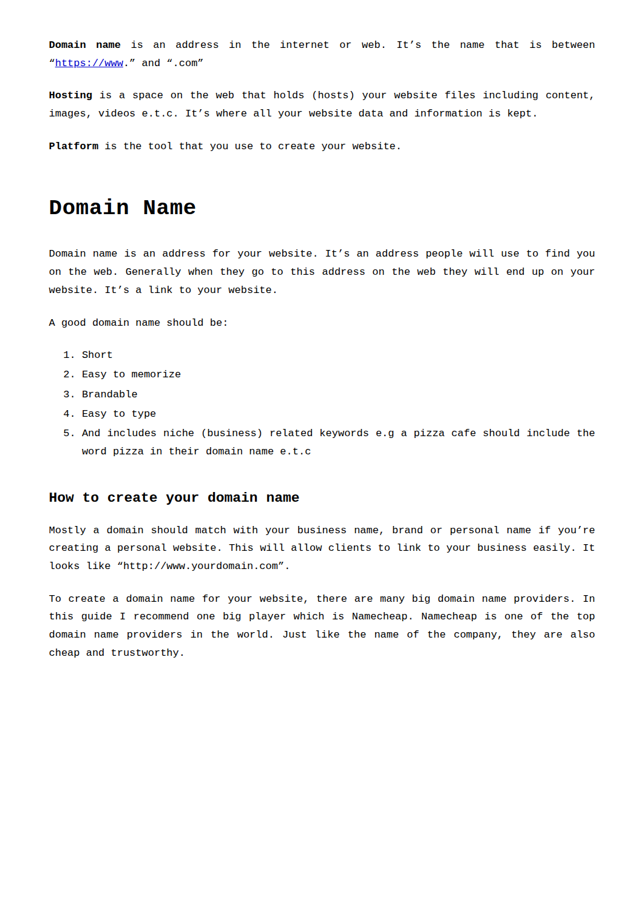Domain name is an address in the internet or web. It’s the name that is between “https://www.” and “.com”
Hosting is a space on the web that holds (hosts) your website files including content, images, videos e.t.c. It’s where all your website data and information is kept.
Platform is the tool that you use to create your website.
Domain Name
Domain name is an address for your website. It’s an address people will use to find you on the web. Generally when they go to this address on the web they will end up on your website. It’s a link to your website.
A good domain name should be:
Short
Easy to memorize
Brandable
Easy to type
And includes niche (business) related keywords e.g a pizza cafe should include the word pizza in their domain name e.t.c
How to create your domain name
Mostly a domain should match with your business name, brand or personal name if you’re creating a personal website. This will allow clients to link to your business easily. It looks like “http://www.yourdomain.com”.
To create a domain name for your website, there are many big domain name providers. In this guide I recommend one big player which is Namecheap. Namecheap is one of the top domain name providers in the world. Just like the name of the company, they are also cheap and trustworthy.